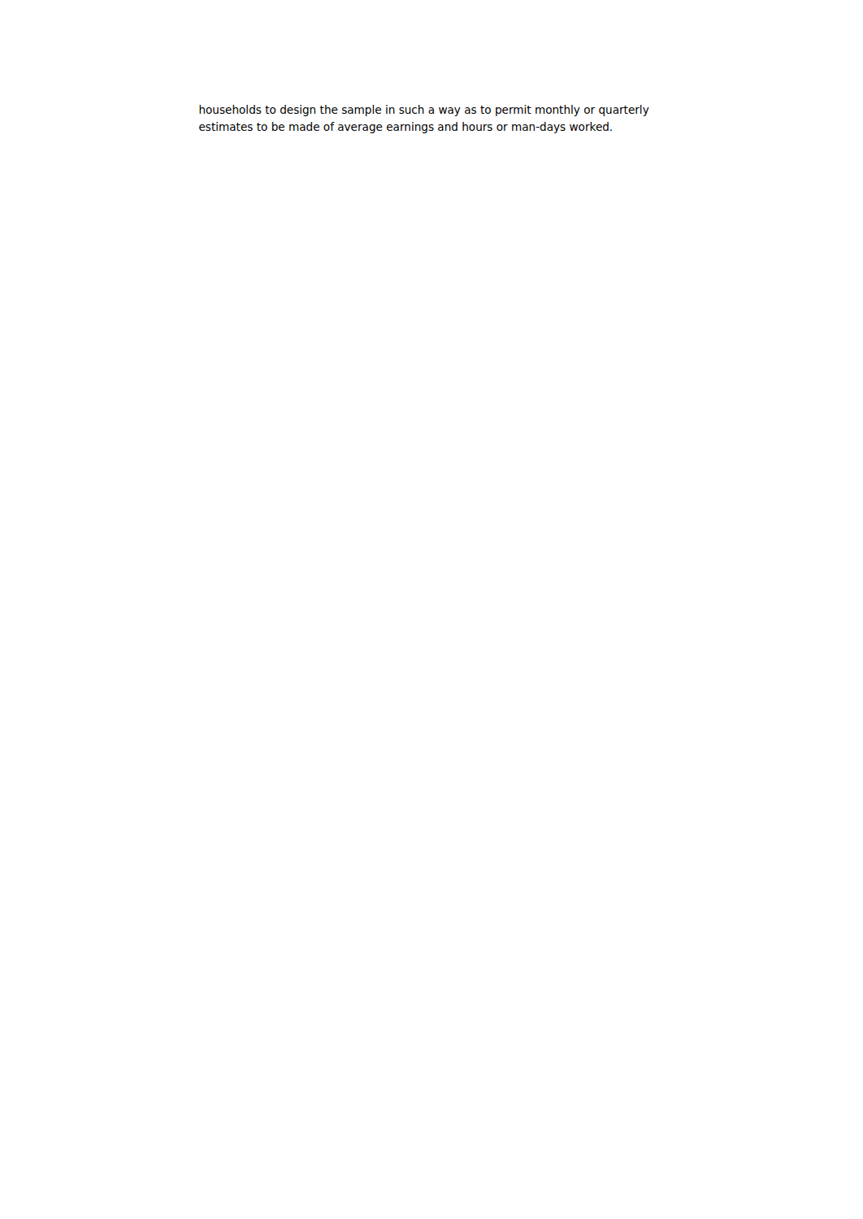households to design the sample in such a way as to permit monthly or quarterly estimates to be made of average earnings and hours or man-days worked.